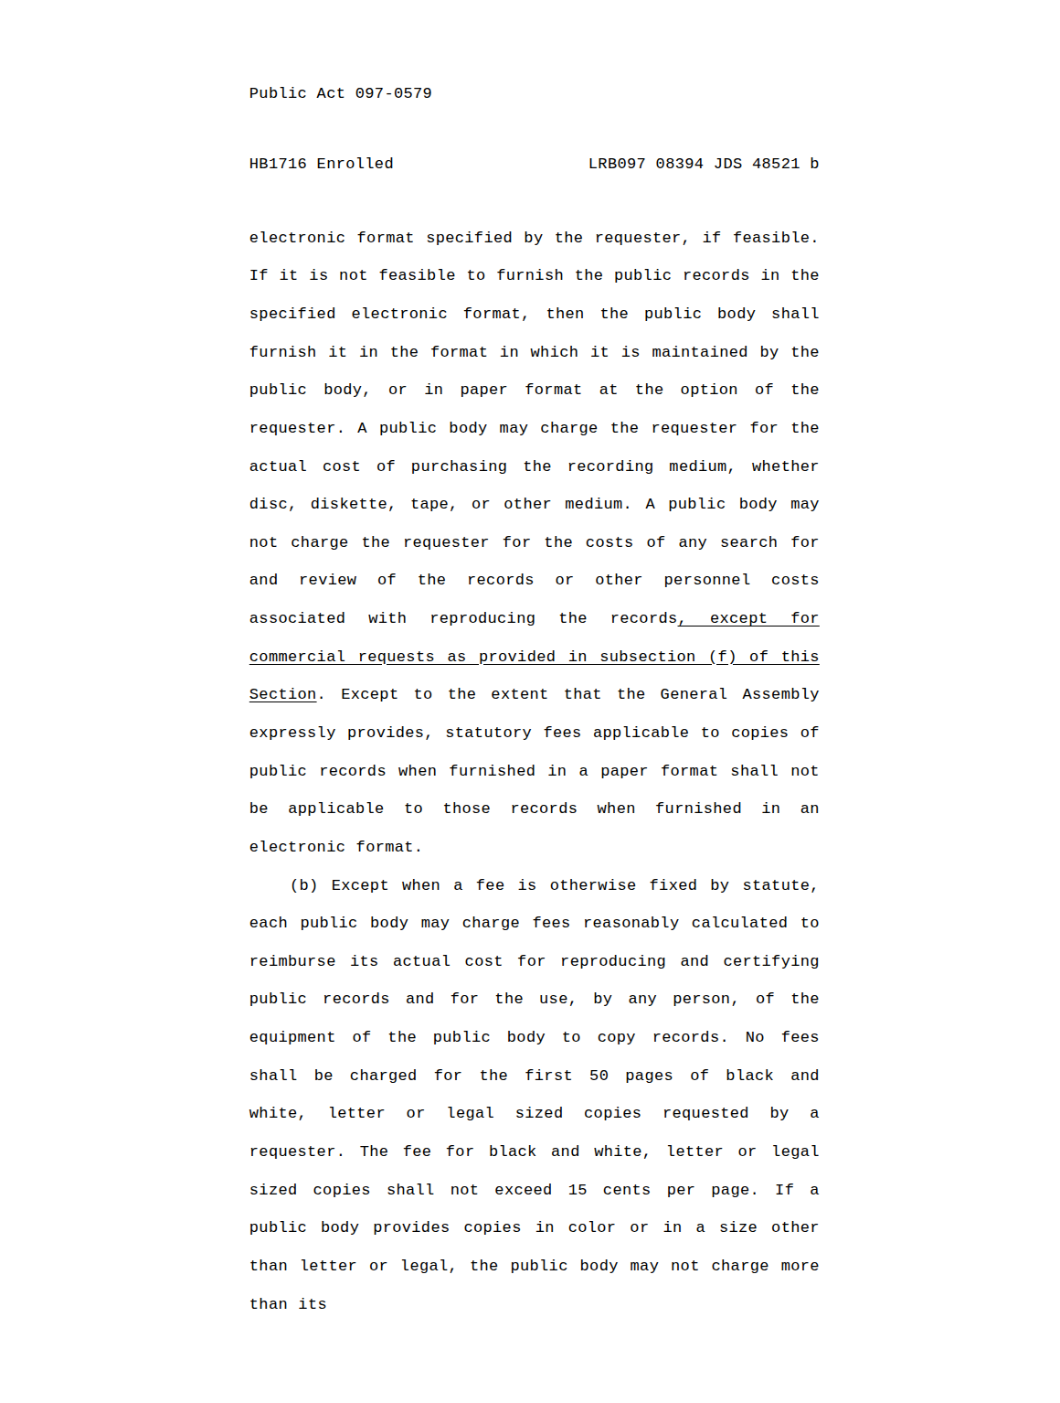Public Act 097-0579
HB1716 Enrolled LRB097 08394 JDS 48521 b
electronic format specified by the requester, if feasible. If it is not feasible to furnish the public records in the specified electronic format, then the public body shall furnish it in the format in which it is maintained by the public body, or in paper format at the option of the requester. A public body may charge the requester for the actual cost of purchasing the recording medium, whether disc, diskette, tape, or other medium. A public body may not charge the requester for the costs of any search for and review of the records or other personnel costs associated with reproducing the records, except for commercial requests as provided in subsection (f) of this Section. Except to the extent that the General Assembly expressly provides, statutory fees applicable to copies of public records when furnished in a paper format shall not be applicable to those records when furnished in an electronic format.
(b) Except when a fee is otherwise fixed by statute, each public body may charge fees reasonably calculated to reimburse its actual cost for reproducing and certifying public records and for the use, by any person, of the equipment of the public body to copy records. No fees shall be charged for the first 50 pages of black and white, letter or legal sized copies requested by a requester. The fee for black and white, letter or legal sized copies shall not exceed 15 cents per page. If a public body provides copies in color or in a size other than letter or legal, the public body may not charge more than its